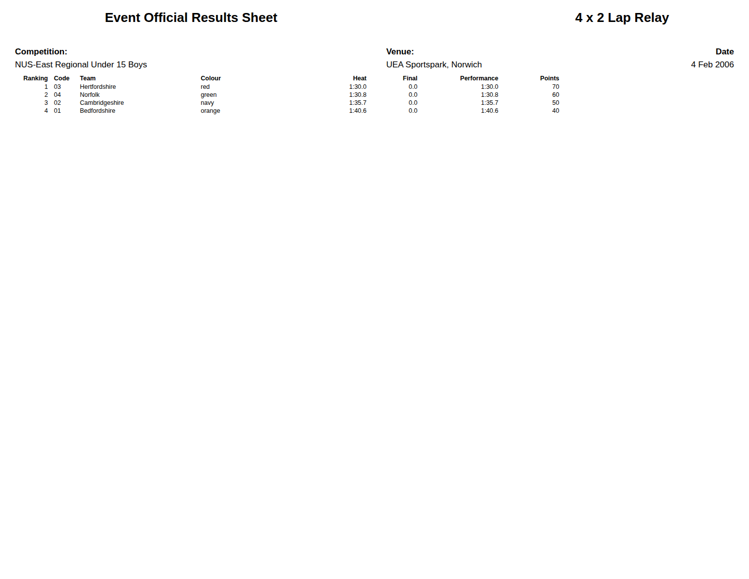Event Official Results Sheet 4 x 2 Lap Relay
Competition:
NUS-East Regional Under 15 Boys
Venue:
UEA Sportspark, Norwich
Date
4 Feb 2006
| Ranking | Code | Team | Colour | Heat | Final | Performance | Points | |
| --- | --- | --- | --- | --- | --- | --- | --- | --- |
| 1 | 03 | Hertfordshire | red | 1:30.0 | 0.0 | 1:30.0 | 70 | |
| 2 | 04 | Norfolk | green | 1:30.8 | 0.0 | 1:30.8 | 60 | |
| 3 | 02 | Cambridgeshire | navy | 1:35.7 | 0.0 | 1:35.7 | 50 | |
| 4 | 01 | Bedfordshire | orange | 1:40.6 | 0.0 | 1:40.6 | 40 | |